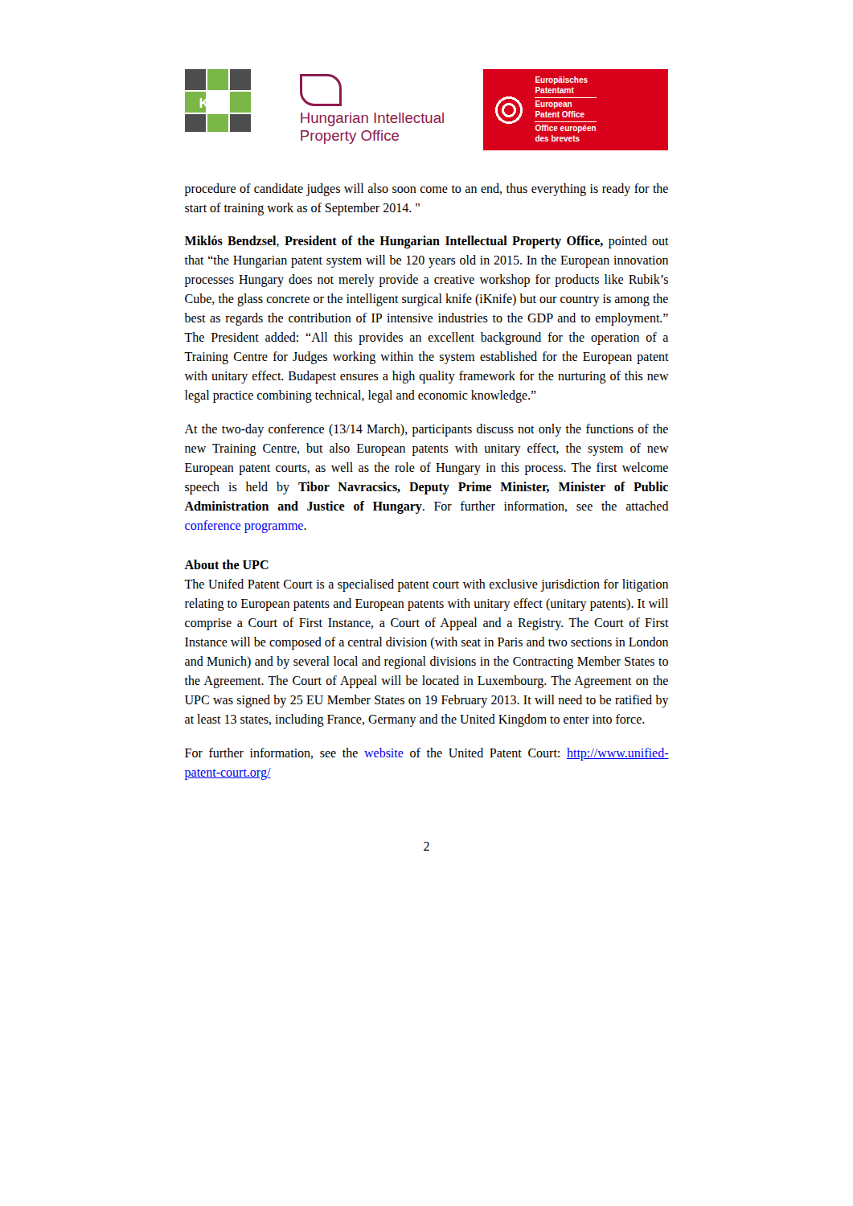KIM
Hungarian IntellectualProperty Office
Europäisches Patentamt
European Patent Office
Office européen des brevets
procedure of candidate judges will also soon come to an end, thus everything is ready for the start of training work as of September 2014. "
Miklós Bendzsel, President of the Hungarian Intellectual Property Office, pointed out that “the Hungarian patent system will be 120 years old in 2015. In the European innovation processes Hungary does not merely provide a creative workshop for products like Rubik’s Cube, the glass concrete or the intelligent surgical knife (iKnife) but our country is among the best as regards the contribution of IP intensive industries to the GDP and to employment.” The President added: “All this provides an excellent background for the operation of a Training Centre for Judges working within the system established for the European patent with unitary effect. Budapest ensures a high quality framework for the nurturing of this new legal practice combining technical, legal and economic knowledge.”
At the two-day conference (13/14 March), participants discuss not only the functions of the new Training Centre, but also European patents with unitary effect, the system of new European patent courts, as well as the role of Hungary in this process. The first welcome speech is held by Tibor Navracsics, Deputy Prime Minister, Minister of Public Administration and Justice of Hungary. For further information, see the attached conference programme.
About the UPC
The Unifed Patent Court is a specialised patent court with exclusive jurisdiction for litigation relating to European patents and European patents with unitary effect (unitary patents). It will comprise a Court of First Instance, a Court of Appeal and a Registry. The Court of First Instance will be composed of a central division (with seat in Paris and two sections in London and Munich) and by several local and regional divisions in the Contracting Member States to the Agreement. The Court of Appeal will be located in Luxembourg. The Agreement on the UPC was signed by 25 EU Member States on 19 February 2013. It will need to be ratified by at least 13 states, including France, Germany and the United Kingdom to enter into force.
For further information, see the website of the United Patent Court: http://www.unified-patent-court.org/
2